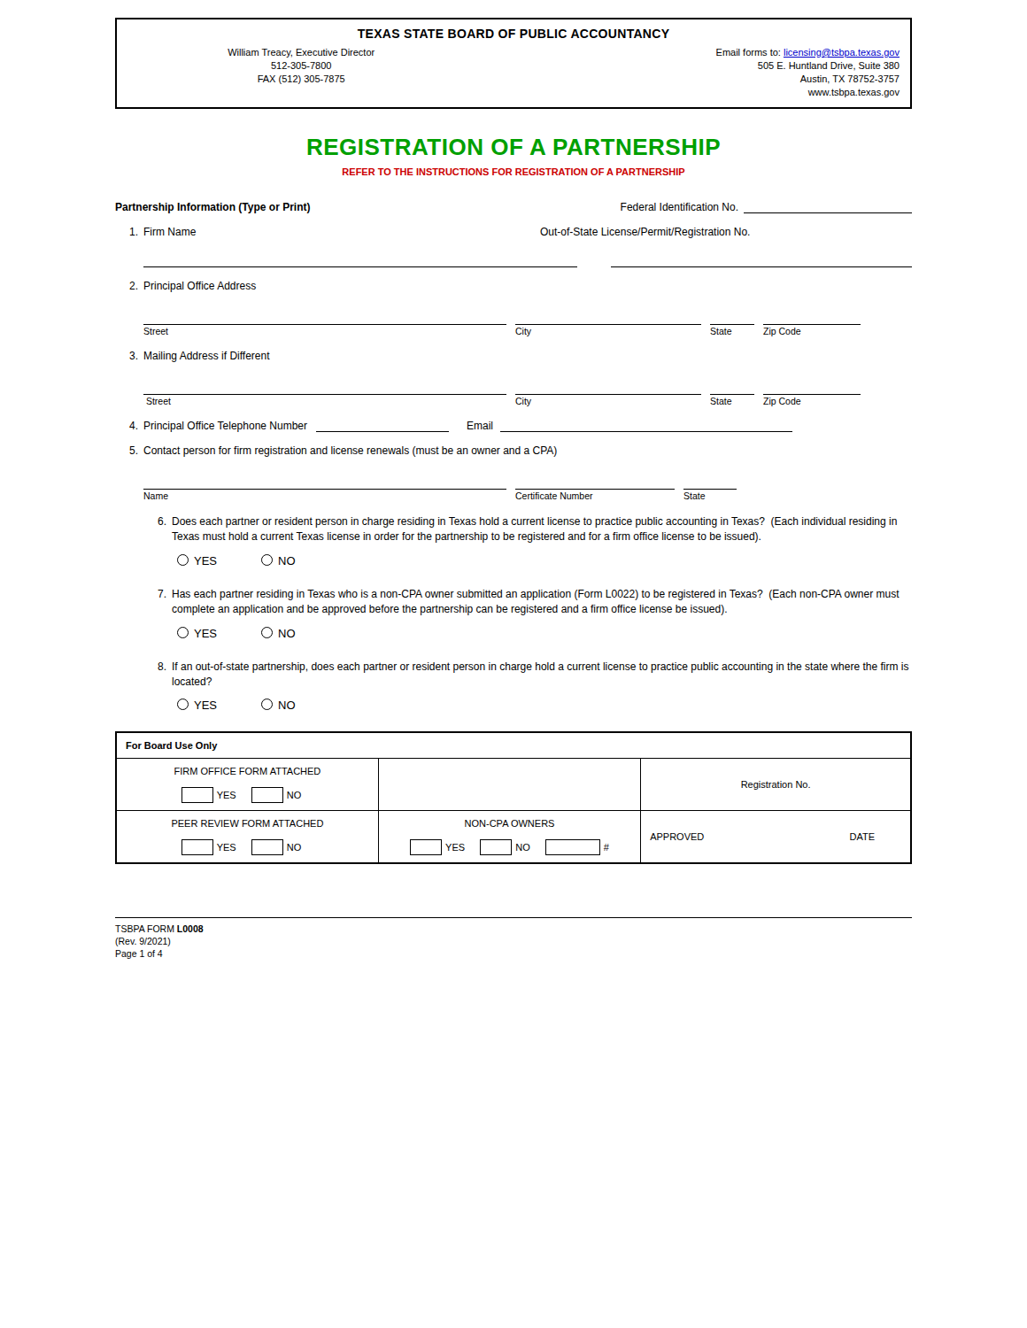TEXAS STATE BOARD OF PUBLIC ACCOUNTANCY
William Treacy, Executive Director
512-305-7800
FAX (512) 305-7875
Email forms to: licensing@tsbpa.texas.gov
505 E. Huntland Drive, Suite 380
Austin, TX 78752-3757
www.tsbpa.texas.gov
REGISTRATION OF A PARTNERSHIP
REFER TO THE INSTRUCTIONS FOR REGISTRATION OF A PARTNERSHIP
Partnership Information (Type or Print)
Federal Identification No.
1. Firm Name
Out-of-State License/Permit/Registration No.
2. Principal Office Address
Street City State Zip Code
3. Mailing Address if Different
Street City State Zip Code
4. Principal Office Telephone Number Email
5. Contact person for firm registration and license renewals (must be an owner and a CPA)
Name Certificate Number State
6. Does each partner or resident person in charge residing in Texas hold a current license to practice public accounting in Texas? (Each individual residing in Texas must hold a current Texas license in order for the partnership to be registered and for a firm office license to be issued).
YES NO
7. Has each partner residing in Texas who is a non-CPA owner submitted an application (Form L0022) to be registered in Texas? (Each non-CPA owner must complete an application and be approved before the partnership can be registered and a firm office license be issued).
YES NO
8. If an out-of-state partnership, does each partner or resident person in charge hold a current license to practice public accounting in the state where the firm is located?
YES NO
| For Board Use Only |
| FIRM OFFICE FORM ATTACHED YES NO | | Registration No. |
| PEER REVIEW FORM ATTACHED YES NO | NON-CPA OWNERS YES NO # | APPROVED DATE |
TSBPA FORM L0008
(Rev. 9/2021)
Page 1 of 4